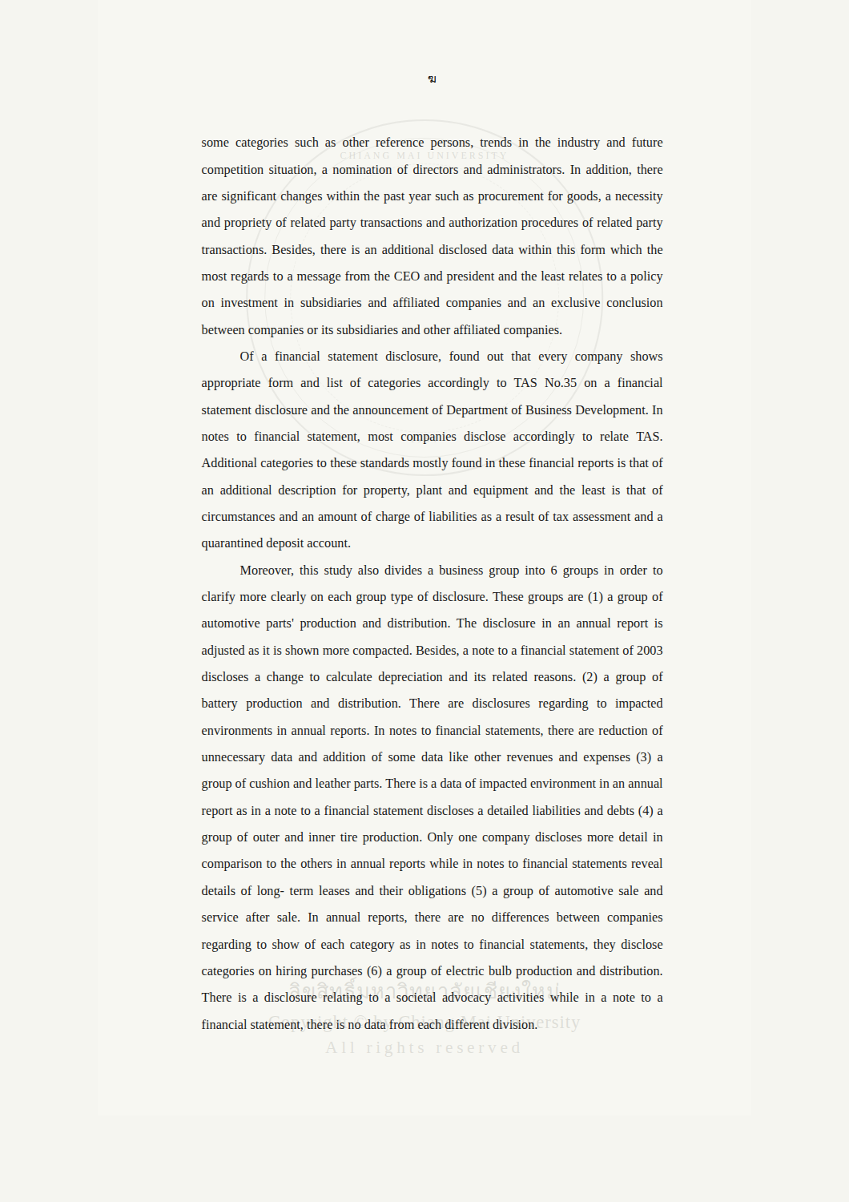ฆ
CHIANG MAI UNIVERSITY
1964
some categories such as other reference persons, trends in the industry and future competition situation, a nomination of directors and administrators. In addition, there are significant changes within the past year such as procurement for goods, a necessity and propriety of related party transactions and authorization procedures of related party transactions. Besides, there is an additional disclosed data within this form which the most regards to a message from the CEO and president and the least relates to a policy on investment in subsidiaries and affiliated companies and an exclusive conclusion between companies or its subsidiaries and other affiliated companies.
Of a financial statement disclosure, found out that every company shows appropriate form and list of categories accordingly to TAS No.35 on a financial statement disclosure and the announcement of Department of Business Development. In notes to financial statement, most companies disclose accordingly to relate TAS. Additional categories to these standards mostly found in these financial reports is that of an additional description for property, plant and equipment and the least is that of circumstances and an amount of charge of liabilities as a result of tax assessment and a quarantined deposit account.
Moreover, this study also divides a business group into 6 groups in order to clarify more clearly on each group type of disclosure. These groups are (1) a group of automotive parts' production and distribution. The disclosure in an annual report is adjusted as it is shown more compacted. Besides, a note to a financial statement of 2003 discloses a change to calculate depreciation and its related reasons. (2) a group of battery production and distribution. There are disclosures regarding to impacted environments in annual reports. In notes to financial statements, there are reduction of unnecessary data and addition of some data like other revenues and expenses (3) a group of cushion and leather parts. There is a data of impacted environment in an annual report as in a note to a financial statement discloses a detailed liabilities and debts (4) a group of outer and inner tire production. Only one company discloses more detail in comparison to the others in annual reports while in notes to financial statements reveal details of long- term leases and their obligations (5) a group of automotive sale and service after sale. In annual reports, there are no differences between companies regarding to show of each category as in notes to financial statements, they disclose categories on hiring purchases (6) a group of electric bulb production and distribution. There is a disclosure relating to a societal advocacy activities while in a note to a financial statement, there is no data from each different division.
ลิขสิทธิ์มหาวิทยาลัยเชียงใหม่
Copyright © by Chiang Mai University
All rights reserved